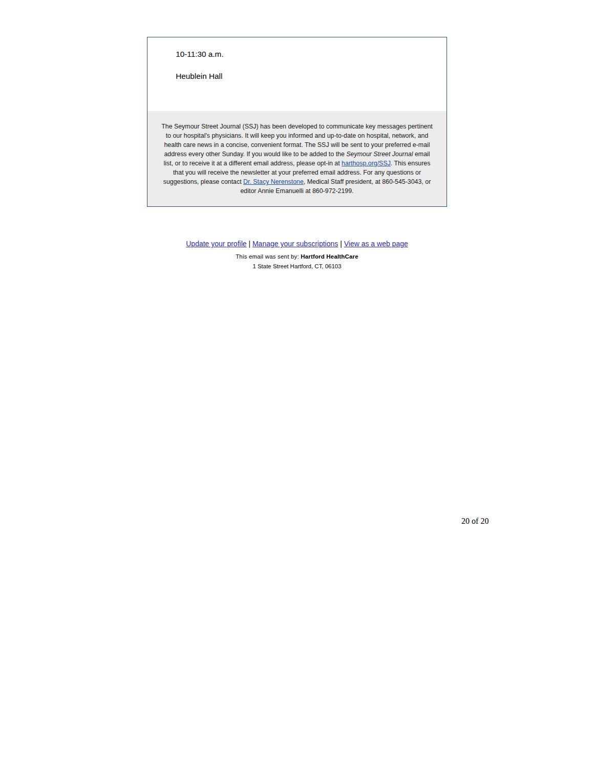10-11:30 a.m.
Heublein Hall
The Seymour Street Journal (SSJ) has been developed to communicate key messages pertinent to our hospital's physicians. It will keep you informed and up-to-date on hospital, network, and health care news in a concise, convenient format. The SSJ will be sent to your preferred e-mail address every other Sunday. If you would like to be added to the Seymour Street Journal email list, or to receive it at a different email address, please opt-in at harthosp.org/SSJ. This ensures that you will receive the newsletter at your preferred email address. For any questions or suggestions, please contact Dr. Stacy Nerenstone, Medical Staff president, at 860-545-3043, or editor Annie Emanuelli at 860-972-2199.
Update your profile | Manage your subscriptions | View as a web page
This email was sent by: Hartford HealthCare
1 State Street Hartford, CT, 06103
20 of 20